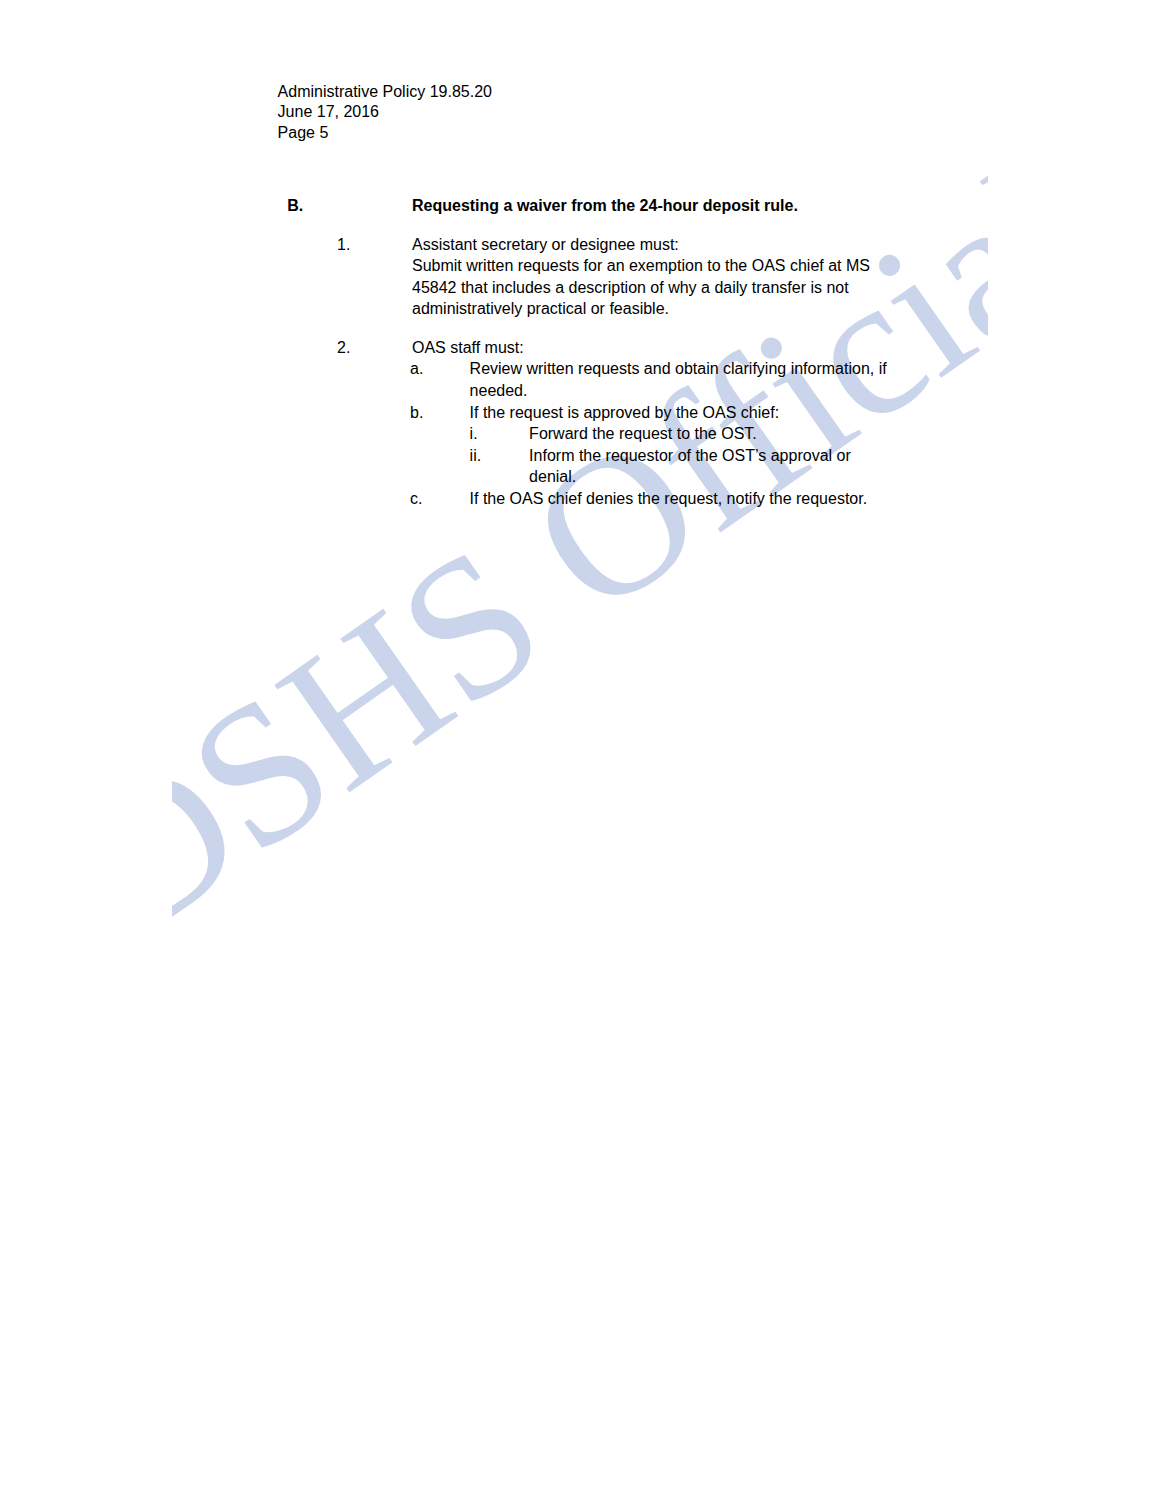DSHS Official
Administrative Policy 19.85.20
June 17, 2016
Page 5
| B. | Requesting a waiver from the 24-hour deposit rule. |
| 1. | Assistant secretary or designee must: |
| | Submit written requests for an exemption to the OAS chief at MS 45842 that includes a description of why a daily transfer is not administratively practical or feasible. |
| 2. | OAS staff must: |
| a. | Review written requests and obtain clarifying information, if needed. |
| b. | If the request is approved by the OAS chief: |
| i. | Forward the request to the OST. |
| ii. | Inform the requestor of the OST’s approval or denial. |
| c. | If the OAS chief denies the request, notify the requestor. |